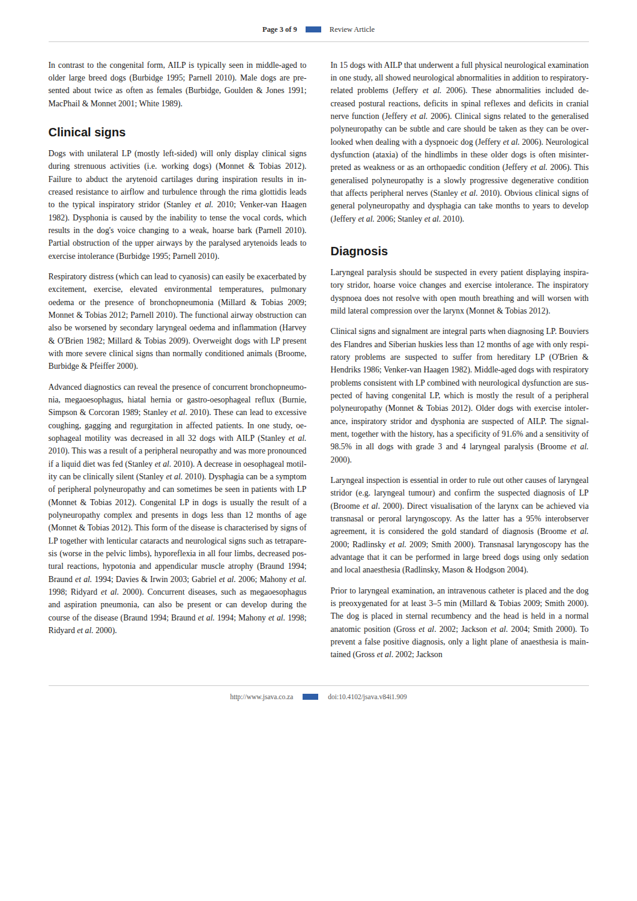Page 3 of 9 Review Article
In contrast to the congenital form, AILP is typically seen in middle-aged to older large breed dogs (Burbidge 1995; Parnell 2010). Male dogs are presented about twice as often as females (Burbidge, Goulden & Jones 1991; MacPhail & Monnet 2001; White 1989).
Clinical signs
Dogs with unilateral LP (mostly left-sided) will only display clinical signs during strenuous activities (i.e. working dogs) (Monnet & Tobias 2012). Failure to abduct the arytenoid cartilages during inspiration results in increased resistance to airflow and turbulence through the rima glottidis leads to the typical inspiratory stridor (Stanley et al. 2010; Venker-van Haagen 1982). Dysphonia is caused by the inability to tense the vocal cords, which results in the dog's voice changing to a weak, hoarse bark (Parnell 2010). Partial obstruction of the upper airways by the paralysed arytenoids leads to exercise intolerance (Burbidge 1995; Parnell 2010).
Respiratory distress (which can lead to cyanosis) can easily be exacerbated by excitement, exercise, elevated environmental temperatures, pulmonary oedema or the presence of bronchopneumonia (Millard & Tobias 2009; Monnet & Tobias 2012; Parnell 2010). The functional airway obstruction can also be worsened by secondary laryngeal oedema and inflammation (Harvey & O'Brien 1982; Millard & Tobias 2009). Overweight dogs with LP present with more severe clinical signs than normally conditioned animals (Broome, Burbidge & Pfeiffer 2000).
Advanced diagnostics can reveal the presence of concurrent bronchopneumonia, megaoesophagus, hiatal hernia or gastro-oesophageal reflux (Burnie, Simpson & Corcoran 1989; Stanley et al. 2010). These can lead to excessive coughing, gagging and regurgitation in affected patients. In one study, oesophageal motility was decreased in all 32 dogs with AILP (Stanley et al. 2010). This was a result of a peripheral neuropathy and was more pronounced if a liquid diet was fed (Stanley et al. 2010). A decrease in oesophageal motility can be clinically silent (Stanley et al. 2010). Dysphagia can be a symptom of peripheral polyneuropathy and can sometimes be seen in patients with LP (Monnet & Tobias 2012). Congenital LP in dogs is usually the result of a polyneuropathy complex and presents in dogs less than 12 months of age (Monnet & Tobias 2012). This form of the disease is characterised by signs of LP together with lenticular cataracts and neurological signs such as tetraparesis (worse in the pelvic limbs), hyporeflexia in all four limbs, decreased postural reactions, hypotonia and appendicular muscle atrophy (Braund 1994; Braund et al. 1994; Davies & Irwin 2003; Gabriel et al. 2006; Mahony et al. 1998; Ridyard et al. 2000). Concurrent diseases, such as megaoesophagus and aspiration pneumonia, can also be present or can develop during the course of the disease (Braund 1994; Braund et al. 1994; Mahony et al. 1998; Ridyard et al. 2000).
In 15 dogs with AILP that underwent a full physical neurological examination in one study, all showed neurological abnormalities in addition to respiratory-related problems (Jeffery et al. 2006). These abnormalities included decreased postural reactions, deficits in spinal reflexes and deficits in cranial nerve function (Jeffery et al. 2006). Clinical signs related to the generalised polyneuropathy can be subtle and care should be taken as they can be overlooked when dealing with a dyspnoeic dog (Jeffery et al. 2006). Neurological dysfunction (ataxia) of the hindlimbs in these older dogs is often misinterpreted as weakness or as an orthopaedic condition (Jeffery et al. 2006). This generalised polyneuropathy is a slowly progressive degenerative condition that affects peripheral nerves (Stanley et al. 2010). Obvious clinical signs of general polyneuropathy and dysphagia can take months to years to develop (Jeffery et al. 2006; Stanley et al. 2010).
Diagnosis
Laryngeal paralysis should be suspected in every patient displaying inspiratory stridor, hoarse voice changes and exercise intolerance. The inspiratory dyspnoea does not resolve with open mouth breathing and will worsen with mild lateral compression over the larynx (Monnet & Tobias 2012).
Clinical signs and signalment are integral parts when diagnosing LP. Bouviers des Flandres and Siberian huskies less than 12 months of age with only respiratory problems are suspected to suffer from hereditary LP (O'Brien & Hendriks 1986; Venker-van Haagen 1982). Middle-aged dogs with respiratory problems consistent with LP combined with neurological dysfunction are suspected of having congenital LP, which is mostly the result of a peripheral polyneuropathy (Monnet & Tobias 2012). Older dogs with exercise intolerance, inspiratory stridor and dysphonia are suspected of AILP. The signalment, together with the history, has a specificity of 91.6% and a sensitivity of 98.5% in all dogs with grade 3 and 4 laryngeal paralysis (Broome et al. 2000).
Laryngeal inspection is essential in order to rule out other causes of laryngeal stridor (e.g. laryngeal tumour) and confirm the suspected diagnosis of LP (Broome et al. 2000). Direct visualisation of the larynx can be achieved via transnasal or peroral laryngoscopy. As the latter has a 95% interobserver agreement, it is considered the gold standard of diagnosis (Broome et al. 2000; Radlinsky et al. 2009; Smith 2000). Transnasal laryngoscopy has the advantage that it can be performed in large breed dogs using only sedation and local anaesthesia (Radlinsky, Mason & Hodgson 2004).
Prior to laryngeal examination, an intravenous catheter is placed and the dog is preoxygenated for at least 3–5 min (Millard & Tobias 2009; Smith 2000). The dog is placed in sternal recumbency and the head is held in a normal anatomic position (Gross et al. 2002; Jackson et al. 2004; Smith 2000). To prevent a false positive diagnosis, only a light plane of anaesthesia is maintained (Gross et al. 2002; Jackson
http://www.jsava.co.za doi:10.4102/jsava.v84i1.909